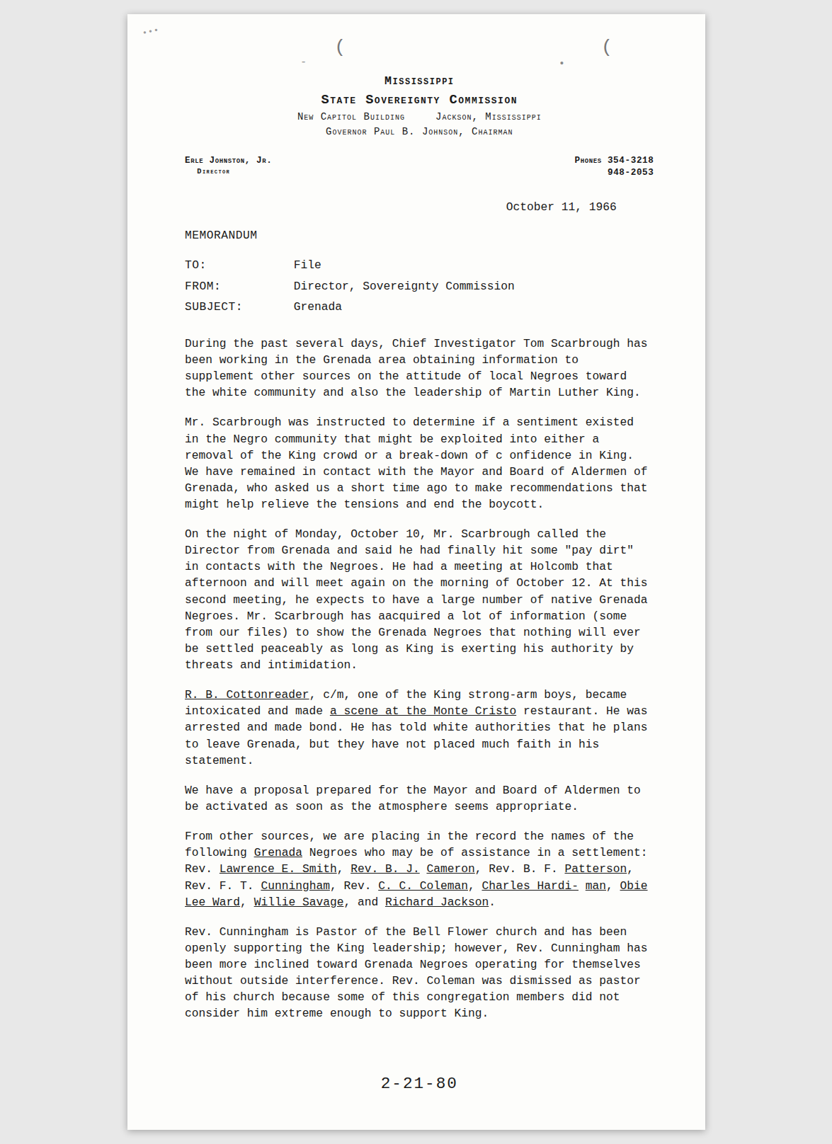••• ( ( - •
Mississippi
State Sovereignty Commission
New Capitol Building Jackson, Mississippi
Governor Paul B. Johnson, Chairman
Erle Johnston, Jr.
Director
Phones 354-3218
948-2053
October 11, 1966
MEMORANDUM
| TO: | File |
| FROM: | Director, Sovereignty Commission |
| SUBJECT: | Grenada |
During the past several days, Chief Investigator Tom Scarbrough has been working in the Grenada area obtaining information to supplement other sources on the attitude of local Negroes toward the white community and also the leadership of Martin Luther King.
Mr. Scarbrough was instructed to determine if a sentiment existed in the Negro community that might be exploited into either a removal of the King crowd or a break-down of c onfidence in King. We have remained in contact with the Mayor and Board of Aldermen of Grenada, who asked us a short time ago to make recommendations that might help relieve the tensions and end the boycott.
On the night of Monday, October 10, Mr. Scarbrough called the Director from Grenada and said he had finally hit some "pay dirt" in contacts with the Negroes. He had a meeting at Holcomb that afternoon and will meet again on the morning of October 12. At this second meeting, he expects to have a large number of native Grenada Negroes. Mr. Scarbrough has aacquired a lot of information (some from our files) to show the Grenada Negroes that nothing will ever be settled peaceably as long as King is exerting his authority by threats and intimidation.
R. B. Cottonreader, c/m, one of the King strong-arm boys, became intoxicated and made a scene at the Monte Cristo restaurant. He was arrested and made bond. He has told white authorities that he plans to leave Grenada, but they have not placed much faith in his statement.
We have a proposal prepared for the Mayor and Board of Aldermen to be activated as soon as the atmosphere seems appropriate.
From other sources, we are placing in the record the names of the following Grenada Negroes who may be of assistance in a settlement: Rev. Lawrence E. Smith, Rev. B. J. Cameron, Rev. B. F. Patterson, Rev. F. T. Cunningham, Rev. C. C. Coleman, Charles Hardi- man, Obie Lee Ward, Willie Savage, and Richard Jackson.
Rev. Cunningham is Pastor of the Bell Flower church and has been openly supporting the King leadership; however, Rev. Cunningham has been more inclined toward Grenada Negroes operating for themselves without outside interference. Rev. Coleman was dismissed as pastor of his church because some of this congregation members did not consider him extreme enough to support King.
2-21-80